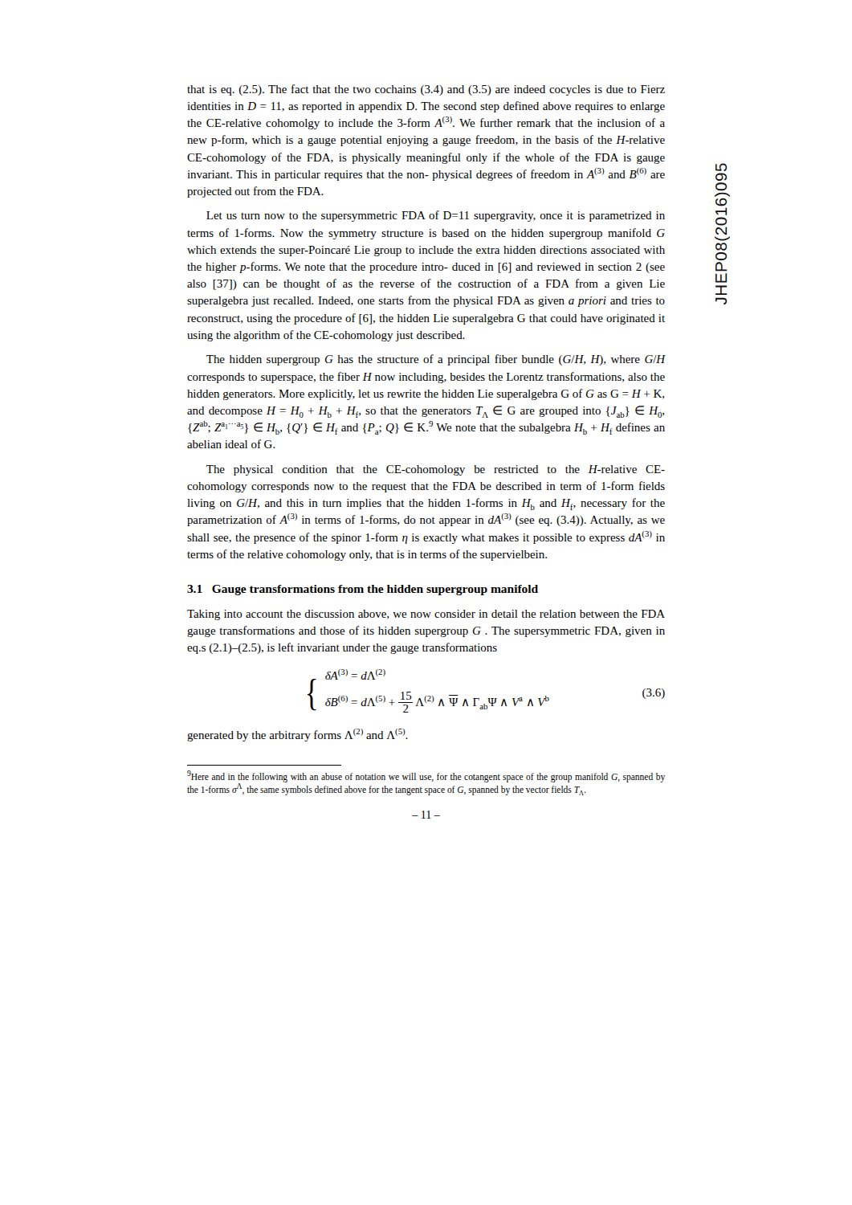JHEP08(2016)095
that is eq. (2.5). The fact that the two cochains (3.4) and (3.5) are indeed cocycles is due to Fierz identities in D = 11, as reported in appendix D. The second step defined above requires to enlarge the CE-relative cohomolgy to include the 3-form A(3). We further remark that the inclusion of a new p-form, which is a gauge potential enjoying a gauge freedom, in the basis of the H-relative CE-cohomology of the FDA, is physically meaningful only if the whole of the FDA is gauge invariant. This in particular requires that the non- physical degrees of freedom in A(3) and B(6) are projected out from the FDA.
Let us turn now to the supersymmetric FDA of D=11 supergravity, once it is parametrized in terms of 1-forms. Now the symmetry structure is based on the hidden supergroup manifold G which extends the super-Poincaré Lie group to include the extra hidden directions associated with the higher p-forms. We note that the procedure intro- duced in [6] and reviewed in section 2 (see also [37]) can be thought of as the reverse of the costruction of a FDA from a given Lie superalgebra just recalled. Indeed, one starts from the physical FDA as given a priori and tries to reconstruct, using the procedure of [6], the hidden Lie superalgebra G that could have originated it using the algorithm of the CE-cohomology just described.
The hidden supergroup G has the structure of a principal fiber bundle (G/H, H), where G/H corresponds to superspace, the fiber H now including, besides the Lorentz transformations, also the hidden generators. More explicitly, let us rewrite the hidden Lie superalgebra G of G as G = H + K, and decompose H = H0 + Hb + Hf, so that the generators TΛ ∈ G are grouped into {Jab} ∈ H0, {Zab; Za1···a5} ∈ Hb, {Q′} ∈ Hf and {Pa; Q} ∈ K.9 We note that the subalgebra Hb + Hf defines an abelian ideal of G.
The physical condition that the CE-cohomology be restricted to the H-relative CE- cohomology corresponds now to the request that the FDA be described in term of 1-form fields living on G/H, and this in turn implies that the hidden 1-forms in Hb and Hf, necessary for the parametrization of A(3) in terms of 1-forms, do not appear in dA(3) (see eq. (3.4)). Actually, as we shall see, the presence of the spinor 1-form η is exactly what makes it possible to express dA(3) in terms of the relative cohomology only, that is in terms of the supervielbein.
3.1 Gauge transformations from the hidden supergroup manifold
Taking into account the discussion above, we now consider in detail the relation between the FDA gauge transformations and those of its hidden supergroup G . The supersymmetric FDA, given in eq.s (2.1)–(2.5), is left invariant under the gauge transformations
{ δA(3) = d Λ(2) δB(6) = d Λ(5) + 152 Λ(2) ∧ Ψ ∧ ΓabΨ ∧ Va ∧ Vb
(3.6)
generated by the arbitrary forms Λ(2) and Λ(5).
9Here and in the following with an abuse of notation we will use, for the cotangent space of the group manifold G, spanned by the 1-forms σΛ, the same symbols defined above for the tangent space of G, spanned by the vector fields TΛ.
– 11 –